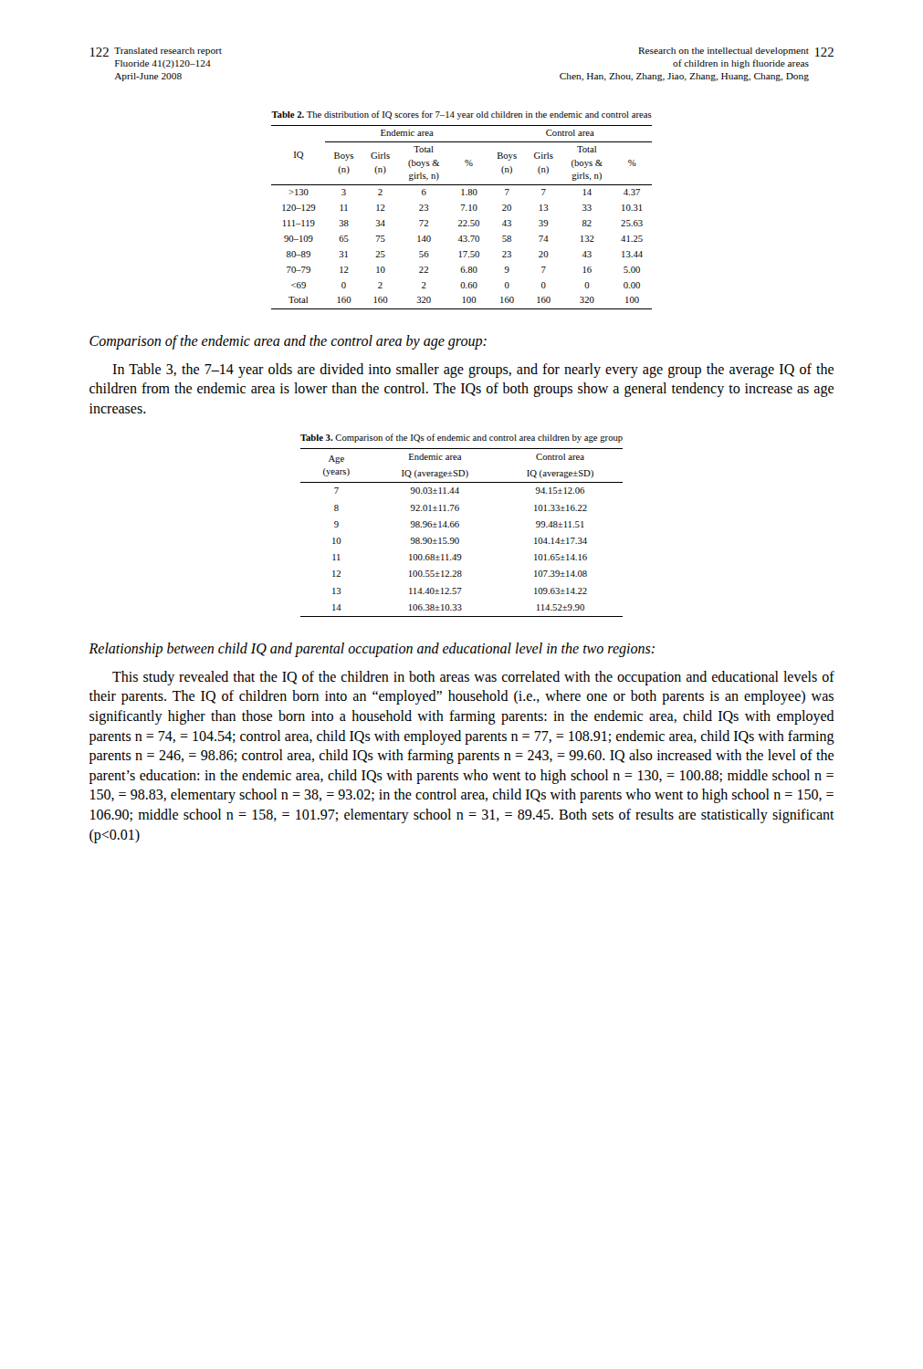122
Translated research report
Fluoride 41(2)120–124
April-June 2008
Research on the intellectual development
of children in high fluoride areas
Chen, Han, Zhou, Zhang, Jiao, Zhang, Huang, Chang, Dong
122
Table 2. The distribution of IQ scores for 7–14 year old children in the endemic and control areas
| IQ | Endemic area | Control area |
| --- | --- | --- |
| Boys (n) | Girls (n) | Total (boys & girls, n) | % | Boys (n) | Girls (n) | Total (boys & girls, n) | % |
| >130 | 3 | 2 | 6 | 1.80 | 7 | 7 | 14 | 4.37 |
| 120–129 | 11 | 12 | 23 | 7.10 | 20 | 13 | 33 | 10.31 |
| 111–119 | 38 | 34 | 72 | 22.50 | 43 | 39 | 82 | 25.63 |
| 90–109 | 65 | 75 | 140 | 43.70 | 58 | 74 | 132 | 41.25 |
| 80–89 | 31 | 25 | 56 | 17.50 | 23 | 20 | 43 | 13.44 |
| 70–79 | 12 | 10 | 22 | 6.80 | 9 | 7 | 16 | 5.00 |
| <69 | 0 | 2 | 2 | 0.60 | 0 | 0 | 0 | 0.00 |
| Total | 160 | 160 | 320 | 100 | 160 | 160 | 320 | 100 |
Comparison of the endemic area and the control area by age group:
In Table 3, the 7–14 year olds are divided into smaller age groups, and for nearly every age group the average IQ of the children from the endemic area is lower than the control. The IQs of both groups show a general tendency to increase as age increases.
Table 3. Comparison of the IQs of endemic and control area children by age group
| Age (years) | Endemic area | Control area |
| --- | --- | --- |
| IQ (average±SD) | IQ (average±SD) |
| 7 | 90.03±11.44 | 94.15±12.06 |
| 8 | 92.01±11.76 | 101.33±16.22 |
| 9 | 98.96±14.66 | 99.48±11.51 |
| 10 | 98.90±15.90 | 104.14±17.34 |
| 11 | 100.68±11.49 | 101.65±14.16 |
| 12 | 100.55±12.28 | 107.39±14.08 |
| 13 | 114.40±12.57 | 109.63±14.22 |
| 14 | 106.38±10.33 | 114.52±9.90 |
Relationship between child IQ and parental occupation and educational level in the two regions:
This study revealed that the IQ of the children in both areas was correlated with the occupation and educational levels of their parents. The IQ of children born into an “employed” household (i.e., where one or both parents is an employee) was significantly higher than those born into a household with farming parents: in the endemic area, child IQs with employed parents n = 74, = 104.54; control area, child IQs with employed parents n = 77, = 108.91; endemic area, child IQs with farming parents n = 246, = 98.86; control area, child IQs with farming parents n = 243, = 99.60. IQ also increased with the level of the parent’s education: in the endemic area, child IQs with parents who went to high school n = 130, = 100.88; middle school n = 150, = 98.83, elementary school n = 38, = 93.02; in the control area, child IQs with parents who went to high school n = 150, = 106.90; middle school n = 158, = 101.97; elementary school n = 31, = 89.45. Both sets of results are statistically significant (p<0.01)